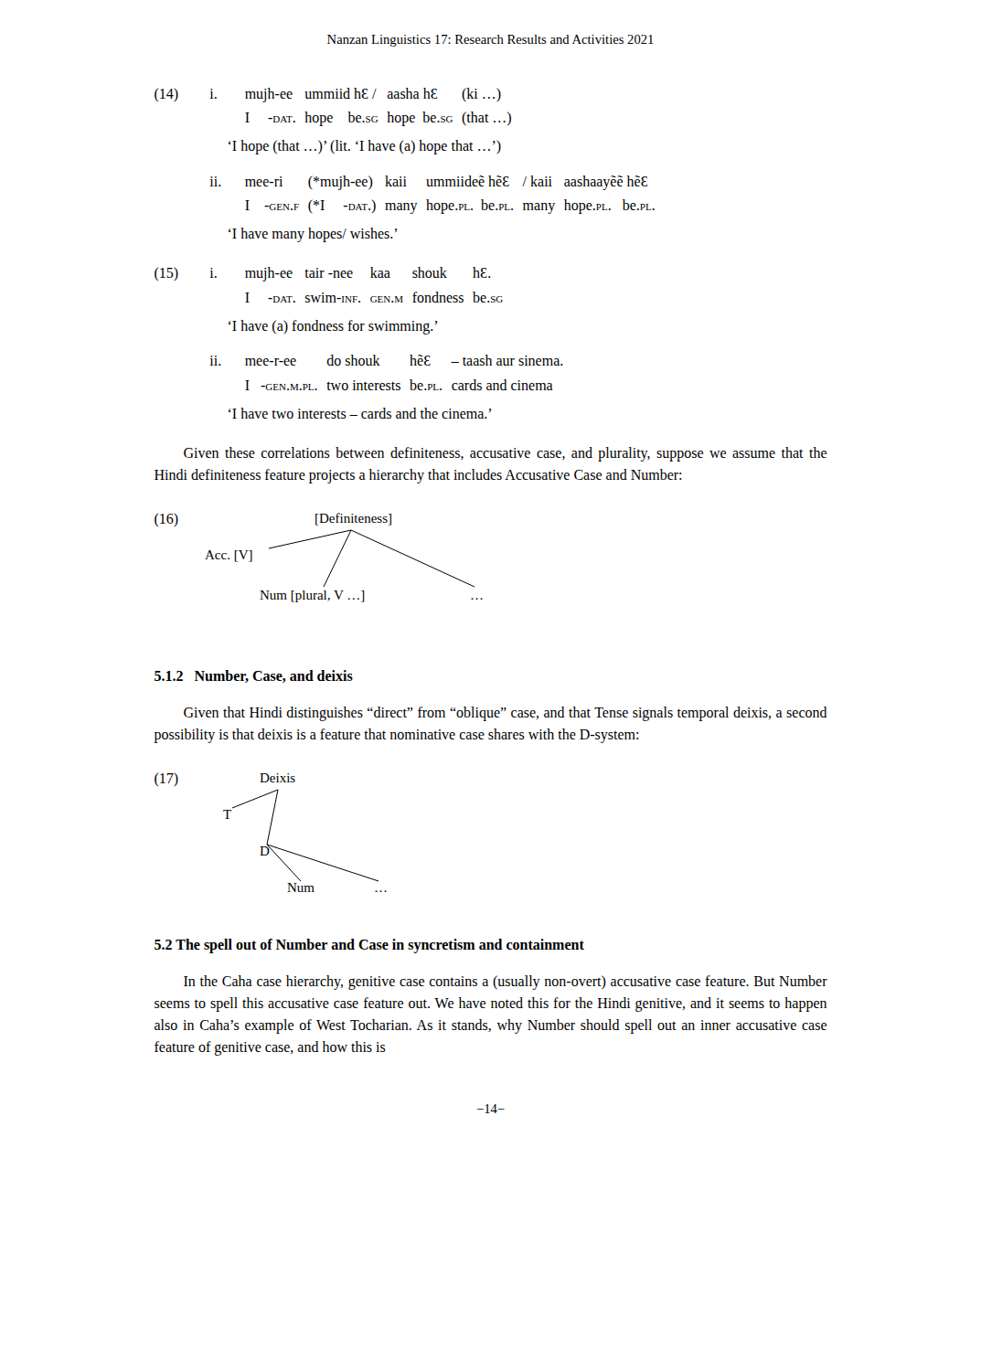Nanzan Linguistics 17: Research Results and Activities 2021
| (14) | i. | mujh-ee | ummiid hƐ / | aasha hƐ | (ki …) |
| | | I - dat . | hope be. sg | hope be. sg | (that …) |
‘I hope (that …)’ (lit. ‘I have (a) hope that …’)
| | ii. | mee-ri | (*mujh-ee) | kaii | ummiideẽ hẽƐ | / kaii | aashaayẽẽ hẽƐ |
| | | I - gen.f | (*I - dat .) | many | hope. pl . be. pl . | many | hope. pl . be. pl . |
‘I have many hopes/ wishes.’
| (15) | i. | mujh-ee | tair -nee | kaa | shouk | hƐ. |
| | | I - dat . | swim- inf . | gen.m | fondness | be. sg |
‘I have (a) fondness for swimming.’
| | ii. | mee-r-ee | do shouk | hẽƐ | – taash aur sinema. |
| | | I - gen.m.pl . | two interests | be. pl . | cards and cinema |
‘I have two interests – cards and the cinema.’
Given these correlations between definiteness, accusative case, and plurality, suppose we assume that the Hindi definiteness feature projects a hierarchy that includes Accusative Case and Number:
(16) [Definiteness] Acc. [V] Num [plural, V …] …
5.1.2 Number, Case, and deixis
Given that Hindi distinguishes “direct” from “oblique” case, and that Tense signals temporal deixis, a second possibility is that deixis is a feature that nominative case shares with the D-system:
(17) Deixis T D Num …
5.2 The spell out of Number and Case in syncretism and containment
In the Caha case hierarchy, genitive case contains a (usually non-overt) accusative case feature. But Number seems to spell this accusative case feature out. We have noted this for the Hindi genitive, and it seems to happen also in Caha’s example of West Tocharian. As it stands, why Number should spell out an inner accusative case feature of genitive case, and how this is
−14−